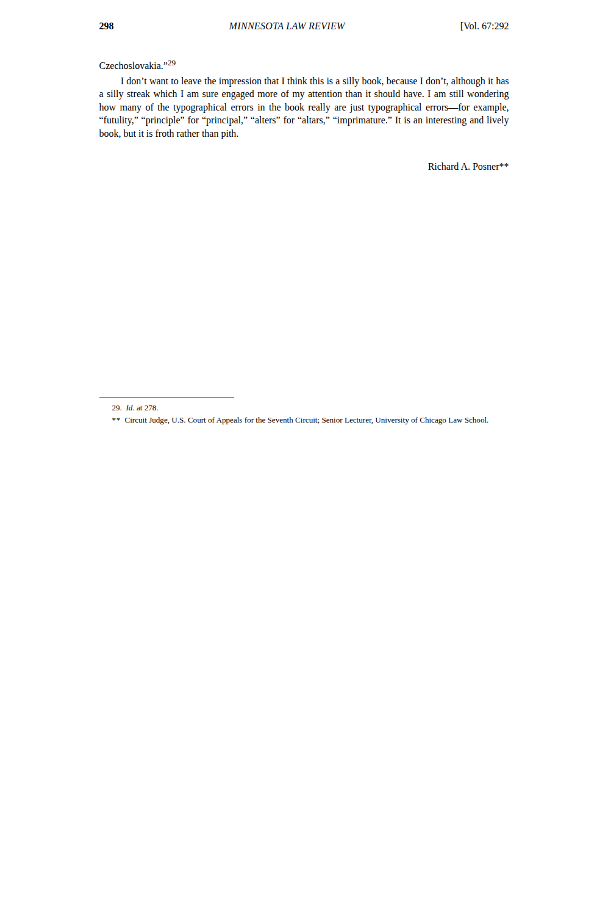298 MINNESOTA LAW REVIEW [Vol. 67:292
Czechoslovakia.”29
I don’t want to leave the impression that I think this is a silly book, because I don’t, although it has a silly streak which I am sure engaged more of my attention than it should have. I am still wondering how many of the typographical errors in the book really are just typographical errors—for example, “futulity,” “principle” for “principal,” “alters” for “altars,” “imprimature.” It is an interesting and lively book, but it is froth rather than pith.
Richard A. Posner**
29. Id. at 278.
** Circuit Judge, U.S. Court of Appeals for the Seventh Circuit; Senior Lecturer, University of Chicago Law School.